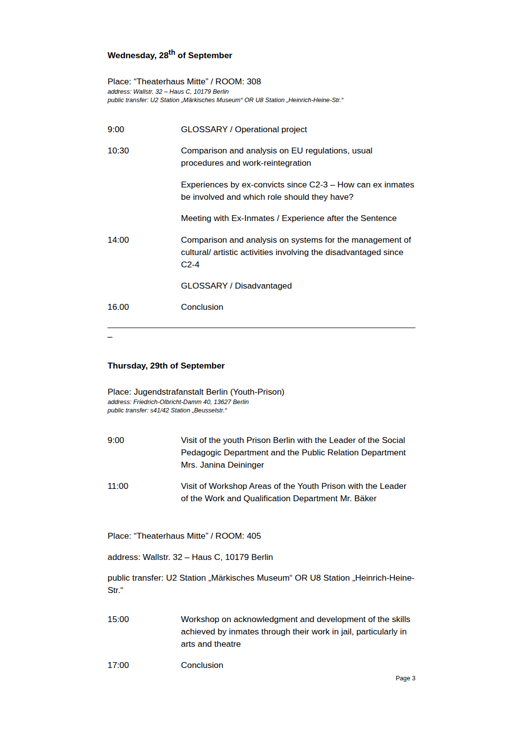Wednesday, 28th of September
Place: “Theaterhaus Mitte” / ROOM: 308
address: Wallstr. 32 – Haus C, 10179 Berlin
public transfer: U2 Station „Märkisches Museum“ OR U8 Station „Heinrich-Heine-Str.“
| 9:00 | GLOSSARY / Operational project |
| 10:30 | Comparison and analysis on EU regulations, usual procedures and work-reintegration |
| | Experiences by ex-convicts since C2-3 – How can ex inmates be involved and which role should they have? |
| | Meeting with Ex-Inmates / Experience after the Sentence |
| 14:00 | Comparison and analysis on systems for the management of cultural/ artistic activities involving the disadvantaged since C2-4 |
| | GLOSSARY / Disadvantaged |
| 16.00 | Conclusion |
_
Thursday, 29th of September
Place: Jugendstrafanstalt Berlin (Youth-Prison)
address: Friedrich-Olbricht-Damm 40, 13627 Berlin
public transfer: s41/42 Station „Beusselstr.“
| 9:00 | Visit of the youth Prison Berlin with the Leader of the Social Pedagogic Department and the Public Relation Department Mrs. Janina Deininger |
| 11:00 | Visit of Workshop Areas of the Youth Prison with the Leader of the Work and Qualification Department Mr. Bäker |
Place: “Theaterhaus Mitte” / ROOM: 405
address: Wallstr. 32 – Haus C, 10179 Berlin
public transfer: U2 Station „Märkisches Museum“ OR U8 Station „Heinrich-Heine-Str.“
| 15:00 | Workshop on acknowledgment and development of the skills achieved by inmates through their work in jail, particularly in arts and theatre |
| 17:00 | Conclusion |
Page 3